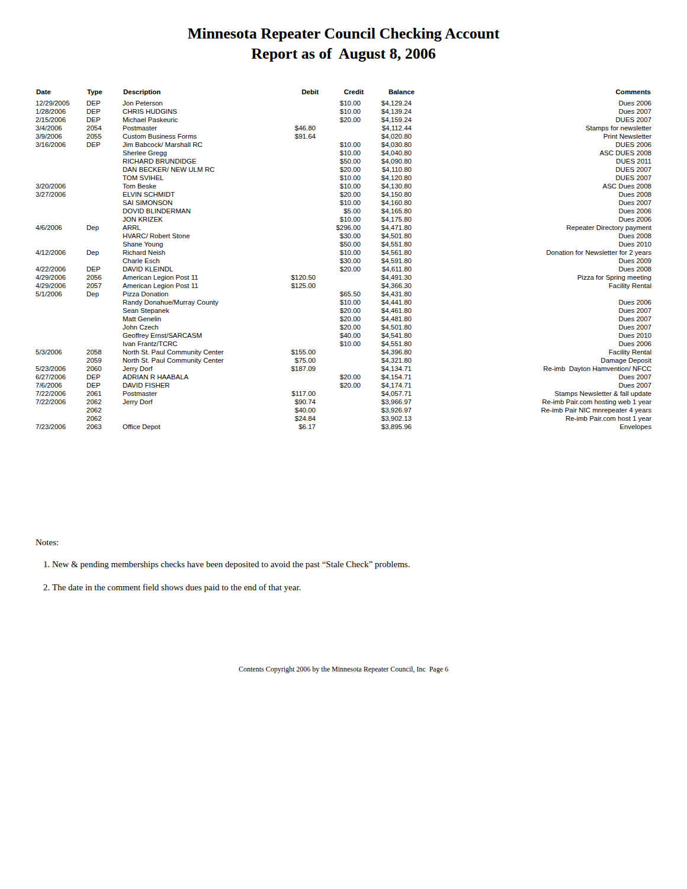Minnesota Repeater Council Checking Account
Report as of August 8, 2006
| Date | Type | Description | Debit | Credit | Balance | Comments |
| --- | --- | --- | --- | --- | --- | --- |
| 12/29/2005 | DEP | Jon Peterson | | $10.00 | $4,129.24 | Dues 2006 |
| 1/28/2006 | DEP | CHRIS HUDGINS | | $10.00 | $4,139.24 | Dues 2007 |
| 2/15/2006 | DEP | Michael Paskeuric | | $20.00 | $4,159.24 | DUES 2007 |
| 3/4/2006 | 2054 | Postmaster | $46.80 | | $4,112.44 | Stamps for newsletter |
| 3/9/2006 | 2055 | Custom Business Forms | $91.64 | | $4,020.80 | Print Newsletter |
| 3/16/2006 | DEP | Jim Babcock/ Marshall RC | | $10.00 | $4,030.80 | DUES 2006 |
| | | Sherlee Gregg | | $10.00 | $4,040.80 | ASC DUES 2008 |
| | | RICHARD BRUNDIDGE | | $50.00 | $4,090.80 | DUES 2011 |
| | | DAN BECKER/ NEW ULM RC | | $20.00 | $4,110.80 | DUES 2007 |
| | | TOM SVIHEL | | $10.00 | $4,120.80 | DUES 2007 |
| 3/20/2006 | | Tom Beske | | $10.00 | $4,130.80 | ASC Dues 2008 |
| 3/27/2006 | | ELVIN SCHMIDT | | $20.00 | $4,150.80 | Dues 2008 |
| | | SAI SIMONSON | | $10.00 | $4,160.80 | Dues 2007 |
| | | DOVID BLINDERMAN | | $5.00 | $4,165.80 | Dues 2006 |
| | | JON KRIZEK | | $10.00 | $4,175.80 | Dues 2006 |
| 4/6/2006 | Dep | ARRL | | $296.00 | $4,471.80 | Repeater Directory payment |
| | | HVARC/ Robert Stone | | $30.00 | $4,501.80 | Dues 2008 |
| | | Shane Young | | $50.00 | $4,551.80 | Dues 2010 |
| 4/12/2006 | Dep | Richard Neish | | $10.00 | $4,561.80 | Donation for Newsletter for 2 years |
| | | Charle Esch | | $30.00 | $4,591.80 | Dues 2009 |
| 4/22/2006 | DEP | DAVID KLEINDL | | $20.00 | $4,611.80 | Dues 2008 |
| 4/29/2006 | 2056 | American Legion Post 11 | $120.50 | | $4,491.30 | Pizza for Spring meeting |
| 4/29/2006 | 2057 | American Legion Post 11 | $125.00 | | $4,366.30 | Facility Rental |
| 5/1/2006 | Dep | Pizza Donation | | $65.50 | $4,431.80 | |
| | | Randy Donahue/Murray County | | $10.00 | $4,441.80 | Dues 2006 |
| | | Sean Stepanek | | $20.00 | $4,461.80 | Dues 2007 |
| | | Matt Genelin | | $20.00 | $4,481.80 | Dues 2007 |
| | | John Czech | | $20.00 | $4,501.80 | Dues 2007 |
| | | Geoffrey Ernst/SARCASM | | $40.00 | $4,541.80 | Dues 2010 |
| | | Ivan Frantz/TCRC | | $10.00 | $4,551.80 | Dues 2006 |
| 5/3/2006 | 2058 | North St. Paul Community Center | $155.00 | | $4,396.80 | Facility Rental |
| | 2059 | North St. Paul Community Center | $75.00 | | $4,321.80 | Damage Deposit |
| 5/23/2006 | 2060 | Jerry Dorf | $187.09 | | $4,134.71 | Re-imb Dayton Hamvention/ NFCC |
| 6/27/2006 | DEP | ADRIAN R HAABALA | | $20.00 | $4,154.71 | Dues 2007 |
| 7/6/2006 | DEP | DAVID FISHER | | $20.00 | $4,174.71 | Dues 2007 |
| 7/22/2006 | 2061 | Postmaster | $117.00 | | $4,057.71 | Stamps Newsletter & fall update |
| 7/22/2006 | 2062 | Jerry Dorf | $90.74 | | $3,966.97 | Re-imb Pair.com hosting web 1 year |
| | 2062 | | $40.00 | | $3,926.97 | Re-imb Pair NIC mnrepeater 4 years |
| | 2062 | | $24.84 | | $3,902.13 | Re-imb Pair.com host 1 year |
| 7/23/2006 | 2063 | Office Depot | $6.17 | | $3,895.96 | Envelopes |
Notes:
New & pending memberships checks have been deposited to avoid the past “Stale Check” problems.
The date in the comment field shows dues paid to the end of that year.
Contents Copyright 2006 by the Minnesota Repeater Council, Inc Page 6